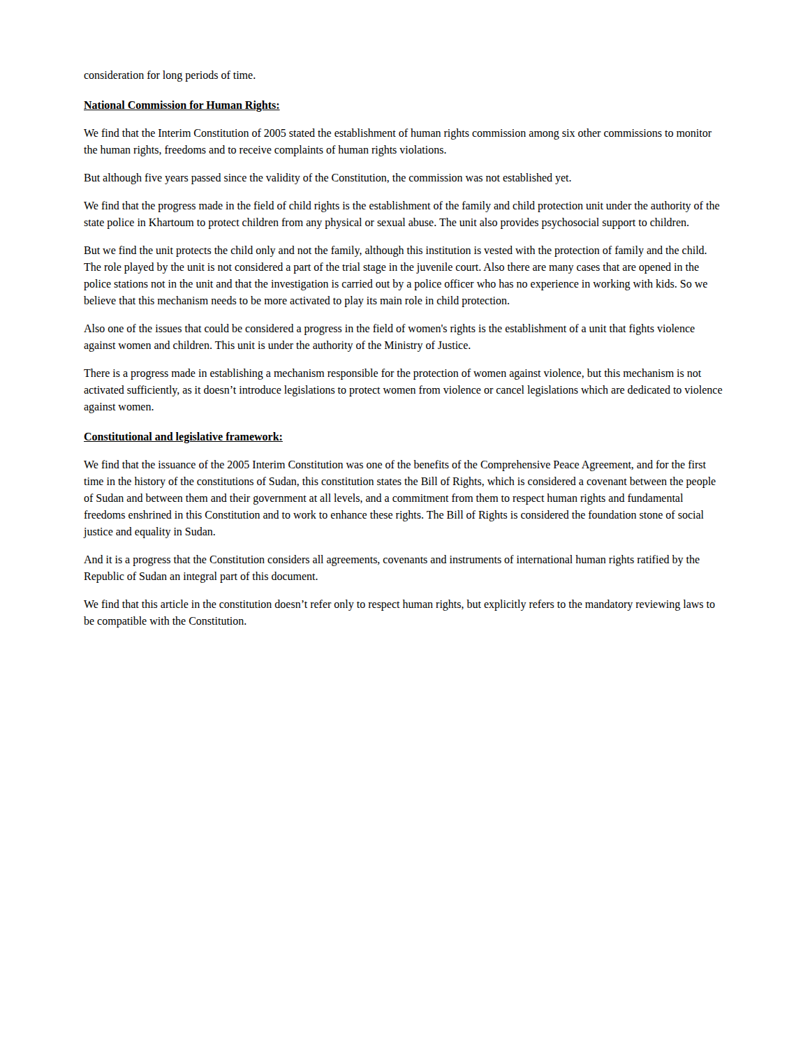consideration for long periods of time.
National Commission for Human Rights:
We find that the Interim Constitution of 2005 stated the establishment of human rights commission among six other commissions to monitor the human rights, freedoms and to receive complaints of human rights violations.
But although five years passed since the validity of the Constitution, the commission was not established yet.
We find that the progress made in the field of child rights is the establishment of the family and child protection unit under the authority of the state police in Khartoum to protect children from any physical or sexual abuse. The unit also provides psychosocial support to children.
But we find the unit protects the child only and not the family, although this institution is vested with the protection of family and the child. The role played by the unit is not considered a part of the trial stage in the juvenile court. Also there are many cases that are opened in the police stations not in the unit and that the investigation is carried out by a police officer who has no experience in working with kids. So we believe that this mechanism needs to be more activated to play its main role in child protection.
Also one of the issues that could be considered a progress in the field of women's rights is the establishment of a unit that fights violence against women and children. This unit is under the authority of the Ministry of Justice.
There is a progress made in establishing a mechanism responsible for the protection of women against violence, but this mechanism is not activated sufficiently, as it doesn’t introduce legislations to protect women from violence or cancel legislations which are dedicated to violence against women.
Constitutional and legislative framework:
We find that the issuance of the 2005 Interim Constitution was one of the benefits of the Comprehensive Peace Agreement, and for the first time in the history of the constitutions of Sudan, this constitution states the Bill of Rights, which is considered a covenant between the people of Sudan and between them and their government at all levels, and a commitment from them to respect human rights and fundamental freedoms enshrined in this Constitution and to work to enhance these rights. The Bill of Rights is considered the foundation stone of social justice and equality in Sudan.
And it is a progress that the Constitution considers all agreements, covenants and instruments of international human rights ratified by the Republic of Sudan an integral part of this document.
We find that this article in the constitution doesn’t refer only to respect human rights, but explicitly refers to the mandatory reviewing laws to be compatible with the Constitution.